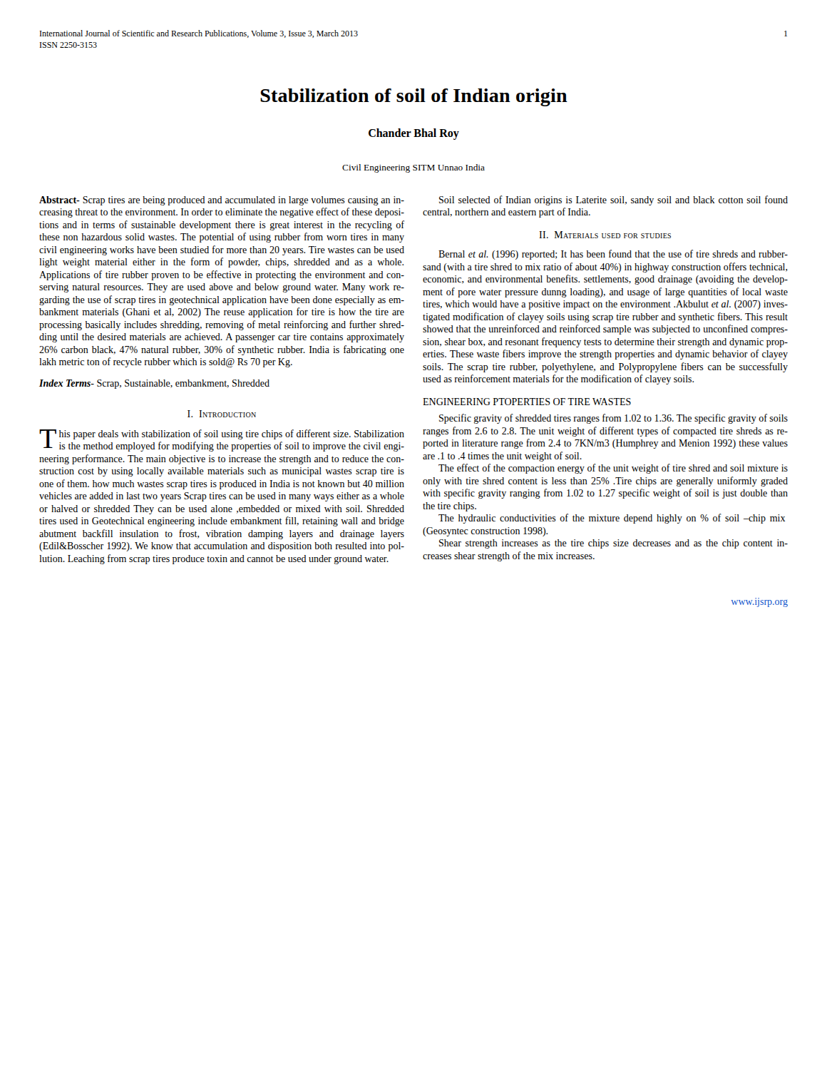International Journal of Scientific and Research Publications, Volume 3, Issue 3, March 2013
ISSN 2250-3153 1
Stabilization of soil of Indian origin
Chander Bhal Roy
Civil Engineering SITM Unnao India
Abstract- Scrap tires are being produced and accumulated in large volumes causing an increasing threat to the environment. In order to eliminate the negative effect of these depositions and in terms of sustainable development there is great interest in the recycling of these non hazardous solid wastes. The potential of using rubber from worn tires in many civil engineering works have been studied for more than 20 years. Tire wastes can be used light weight material either in the form of powder, chips, shredded and as a whole. Applications of tire rubber proven to be effective in protecting the environment and conserving natural resources. They are used above and below ground water. Many work regarding the use of scrap tires in geotechnical application have been done especially as embankment materials (Ghani et al, 2002) The reuse application for tire is how the tire are processing basically includes shredding, removing of metal reinforcing and further shredding until the desired materials are achieved. A passenger car tire contains approximately 26% carbon black, 47% natural rubber, 30% of synthetic rubber. India is fabricating one lakh metric ton of recycle rubber which is sold@ Rs 70 per Kg.
Index Terms- Scrap, Sustainable, embankment, Shredded
I. Introduction
This paper deals with stabilization of soil using tire chips of different size. Stabilization is the method employed for modifying the properties of soil to improve the civil engineering performance. The main objective is to increase the strength and to reduce the construction cost by using locally available materials such as municipal wastes scrap tire is one of them. how much wastes scrap tires is produced in India is not known but 40 million vehicles are added in last two years Scrap tires can be used in many ways either as a whole or halved or shredded They can be used alone ,embedded or mixed with soil. Shredded tires used in Geotechnical engineering include embankment fill, retaining wall and bridge abutment backfill insulation to frost, vibration damping layers and drainage layers (Edil&Bosscher 1992). We know that accumulation and disposition both resulted into pollution. Leaching from scrap tires produce toxin and cannot be used under ground water.
Soil selected of Indian origins is Laterite soil, sandy soil and black cotton soil found central, northern and eastern part of India.
II. Materials used for studies
Bernal et al. (1996) reported; It has been found that the use of tire shreds and rubber-sand (with a tire shred to mix ratio of about 40%) in highway construction offers technical, economic, and environmental benefits. settlements, good drainage (avoiding the development of pore water pressure dunng loading), and usage of large quantities of local waste tires, which would have a positive impact on the environment .Akbulut et al. (2007) investigated modification of clayey soils using scrap tire rubber and synthetic fibers. This result showed that the unreinforced and reinforced sample was subjected to unconfined compression, shear box, and resonant frequency tests to determine their strength and dynamic properties. These waste fibers improve the strength properties and dynamic behavior of clayey soils. The scrap tire rubber, polyethylene, and Polypropylene fibers can be successfully used as reinforcement materials for the modification of clayey soils.
ENGINEERING PTOPERTIES OF TIRE WASTES
Specific gravity of shredded tires ranges from 1.02 to 1.36. The specific gravity of soils ranges from 2.6 to 2.8. The unit weight of different types of compacted tire shreds as reported in literature range from 2.4 to 7KN/m3 (Humphrey and Menion 1992) these values are .1 to .4 times the unit weight of soil.
The effect of the compaction energy of the unit weight of tire shred and soil mixture is only with tire shred content is less than 25% .Tire chips are generally uniformly graded with specific gravity ranging from 1.02 to 1.27 specific weight of soil is just double than the tire chips.
The hydraulic conductivities of the mixture depend highly on % of soil –chip mix (Geosyntec construction 1998).
Shear strength increases as the tire chips size decreases and as the chip content increases shear strength of the mix increases.
www.ijsrp.org